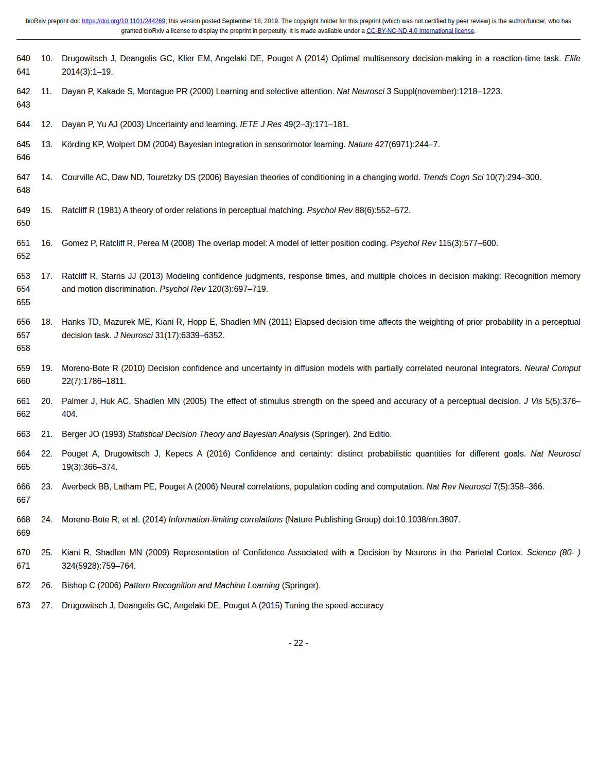bioRxiv preprint doi: https://doi.org/10.1101/244269; this version posted September 18, 2019. The copyright holder for this preprint (which was not certified by peer review) is the author/funder, who has granted bioRxiv a license to display the preprint in perpetuity. It is made available under a CC-BY-NC-ND 4.0 International license.
640
641 10. Drugowitsch J, Deangelis GC, Klier EM, Angelaki DE, Pouget A (2014) Optimal multisensory decision-making in a reaction-time task. Elife 2014(3):1–19.
642
643 11. Dayan P, Kakade S, Montague PR (2000) Learning and selective attention. Nat Neurosci 3 Suppl(november):1218–1223.
644 12. Dayan P, Yu AJ (2003) Uncertainty and learning. IETE J Res 49(2–3):171–181.
645
646 13. Körding KP, Wolpert DM (2004) Bayesian integration in sensorimotor learning. Nature 427(6971):244–7.
647
648 14. Courville AC, Daw ND, Touretzky DS (2006) Bayesian theories of conditioning in a changing world. Trends Cogn Sci 10(7):294–300.
649
650 15. Ratcliff R (1981) A theory of order relations in perceptual matching. Psychol Rev 88(6):552–572.
651
652 16. Gomez P, Ratcliff R, Perea M (2008) The overlap model: A model of letter position coding. Psychol Rev 115(3):577–600.
653
654
655 17. Ratcliff R, Starns JJ (2013) Modeling confidence judgments, response times, and multiple choices in decision making: Recognition memory and motion discrimination. Psychol Rev 120(3):697–719.
656
657
658 18. Hanks TD, Mazurek ME, Kiani R, Hopp E, Shadlen MN (2011) Elapsed decision time affects the weighting of prior probability in a perceptual decision task. J Neurosci 31(17):6339–6352.
659
660 19. Moreno-Bote R (2010) Decision confidence and uncertainty in diffusion models with partially correlated neuronal integrators. Neural Comput 22(7):1786–1811.
661
662 20. Palmer J, Huk AC, Shadlen MN (2005) The effect of stimulus strength on the speed and accuracy of a perceptual decision. J Vis 5(5):376–404.
663 21. Berger JO (1993) Statistical Decision Theory and Bayesian Analysis (Springer). 2nd Editio.
664
665 22. Pouget A, Drugowitsch J, Kepecs A (2016) Confidence and certainty: distinct probabilistic quantities for different goals. Nat Neurosci 19(3):366–374.
666
667 23. Averbeck BB, Latham PE, Pouget A (2006) Neural correlations, population coding and computation. Nat Rev Neurosci 7(5):358–366.
668
669 24. Moreno-Bote R, et al. (2014) Information-limiting correlations (Nature Publishing Group) doi:10.1038/nn.3807.
670
671 25. Kiani R, Shadlen MN (2009) Representation of Confidence Associated with a Decision by Neurons in the Parietal Cortex. Science (80- ) 324(5928):759–764.
672 26. Bishop C (2006) Pattern Recognition and Machine Learning (Springer).
673 27. Drugowitsch J, Deangelis GC, Angelaki DE, Pouget A (2015) Tuning the speed-accuracy
- 22 -